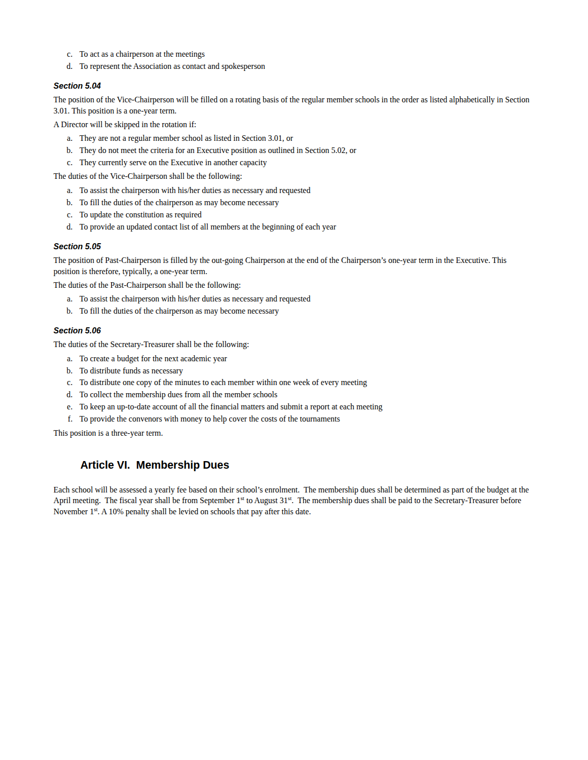To act as a chairperson at the meetings
To represent the Association as contact and spokesperson
Section 5.04
The position of the Vice-Chairperson will be filled on a rotating basis of the regular member schools in the order as listed alphabetically in Section 3.01. This position is a one-year term.
A Director will be skipped in the rotation if:
They are not a regular member school as listed in Section 3.01, or
They do not meet the criteria for an Executive position as outlined in Section 5.02, or
They currently serve on the Executive in another capacity
The duties of the Vice-Chairperson shall be the following:
To assist the chairperson with his/her duties as necessary and requested
To fill the duties of the chairperson as may become necessary
To update the constitution as required
To provide an updated contact list of all members at the beginning of each year
Section 5.05
The position of Past-Chairperson is filled by the out-going Chairperson at the end of the Chairperson’s one-year term in the Executive. This position is therefore, typically, a one-year term.
The duties of the Past-Chairperson shall be the following:
To assist the chairperson with his/her duties as necessary and requested
To fill the duties of the chairperson as may become necessary
Section 5.06
The duties of the Secretary-Treasurer shall be the following:
To create a budget for the next academic year
To distribute funds as necessary
To distribute one copy of the minutes to each member within one week of every meeting
To collect the membership dues from all the member schools
To keep an up-to-date account of all the financial matters and submit a report at each meeting
To provide the convenors with money to help cover the costs of the tournaments
This position is a three-year term.
Article VI. Membership Dues
Each school will be assessed a yearly fee based on their school’s enrolment. The membership dues shall be determined as part of the budget at the April meeting. The fiscal year shall be from September 1st to August 31st. The membership dues shall be paid to the Secretary-Treasurer before November 1st. A 10% penalty shall be levied on schools that pay after this date.